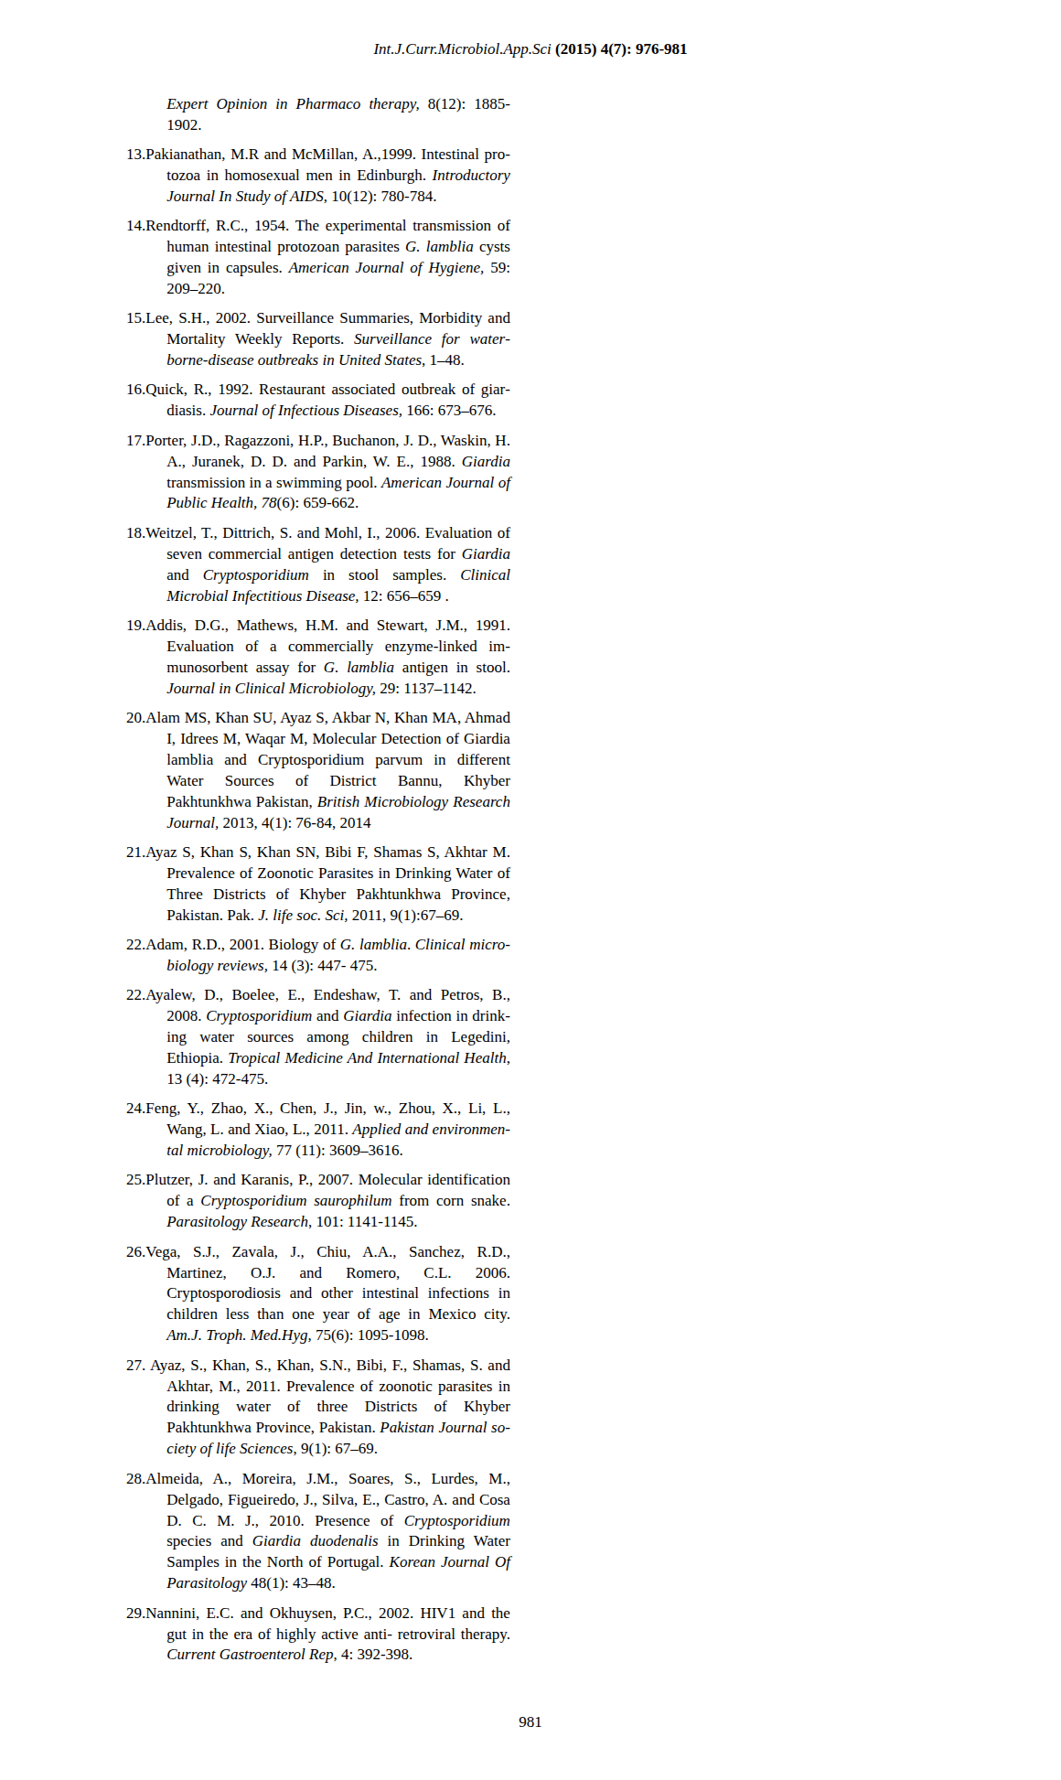Int.J.Curr.Microbiol.App.Sci (2015) 4(7): 976-981
Expert Opinion in Pharmaco therapy, 8(12): 1885-1902.
13. Pakianathan, M.R and McMillan, A.,1999. Intestinal protozoa in homosexual men in Edinburgh. Introductory Journal In Study of AIDS, 10(12): 780-784.
14. Rendtorff, R.C., 1954. The experimental transmission of human intestinal protozoan parasites G. lamblia cysts given in capsules. American Journal of Hygiene, 59: 209–220.
15. Lee, S.H., 2002. Surveillance Summaries, Morbidity and Mortality Weekly Reports. Surveillance for waterborne-disease outbreaks in United States, 1–48.
16. Quick, R., 1992. Restaurant associated outbreak of giardiasis. Journal of Infectious Diseases, 166: 673–676.
17. Porter, J.D., Ragazzoni, H.P., Buchanon, J. D., Waskin, H. A., Juranek, D. D. and Parkin, W. E., 1988. Giardia transmission in a swimming pool. American Journal of Public Health, 78(6): 659-662.
18. Weitzel, T., Dittrich, S. and Mohl, I., 2006. Evaluation of seven commercial antigen detection tests for Giardia and Cryptosporidium in stool samples. Clinical Microbial Infectitious Disease, 12: 656–659 .
19. Addis, D.G., Mathews, H.M. and Stewart, J.M., 1991. Evaluation of a commercially enzyme-linked immunosorbent assay for G. lamblia antigen in stool. Journal in Clinical Microbiology, 29: 1137–1142.
20. Alam MS, Khan SU, Ayaz S, Akbar N, Khan MA, Ahmad I, Idrees M, Waqar M, Molecular Detection of Giardia lamblia and Cryptosporidium parvum in different Water Sources of District Bannu, Khyber Pakhtunkhwa Pakistan, British Microbiology Research Journal, 2013, 4(1): 76-84, 2014
21. Ayaz S, Khan S, Khan SN, Bibi F, Shamas S, Akhtar M. Prevalence of Zoonotic Parasites in Drinking Water of Three Districts of Khyber Pakhtunkhwa Province, Pakistan. Pak. J. life soc. Sci, 2011, 9(1):67–69.
22. Adam, R.D., 2001. Biology of G. lamblia. Clinical microbiology reviews, 14 (3): 447- 475.
22. Ayalew, D., Boelee, E., Endeshaw, T. and Petros, B., 2008. Cryptosporidium and Giardia infection in drinking water sources among children in Legedini, Ethiopia. Tropical Medicine And International Health, 13 (4): 472-475.
24. Feng, Y., Zhao, X., Chen, J., Jin, w., Zhou, X., Li, L., Wang, L. and Xiao, L., 2011. Applied and environmental microbiology, 77 (11): 3609–3616.
25. Plutzer, J. and Karanis, P., 2007. Molecular identification of a Cryptosporidium saurophilum from corn snake. Parasitology Research, 101: 1141-1145.
26. Vega, S.J., Zavala, J., Chiu, A.A., Sanchez, R.D., Martinez, O.J. and Romero, C.L. 2006. Cryptosporodiosis and other intestinal infections in children less than one year of age in Mexico city. Am.J. Troph. Med.Hyg, 75(6): 1095-1098.
27. Ayaz, S., Khan, S., Khan, S.N., Bibi, F., Shamas, S. and Akhtar, M., 2011. Prevalence of zoonotic parasites in drinking water of three Districts of Khyber Pakhtunkhwa Province, Pakistan. Pakistan Journal society of life Sciences, 9(1): 67–69.
28. Almeida, A., Moreira, J.M., Soares, S., Lurdes, M., Delgado, Figueiredo, J., Silva, E., Castro, A. and Cosa D. C. M. J., 2010. Presence of Cryptosporidium species and Giardia duodenalis in Drinking Water Samples in the North of Portugal. Korean Journal Of Parasitology 48(1): 43–48.
29. Nannini, E.C. and Okhuysen, P.C., 2002. HIV1 and the gut in the era of highly active anti- retroviral therapy. Current Gastroenterol Rep, 4: 392-398.
981